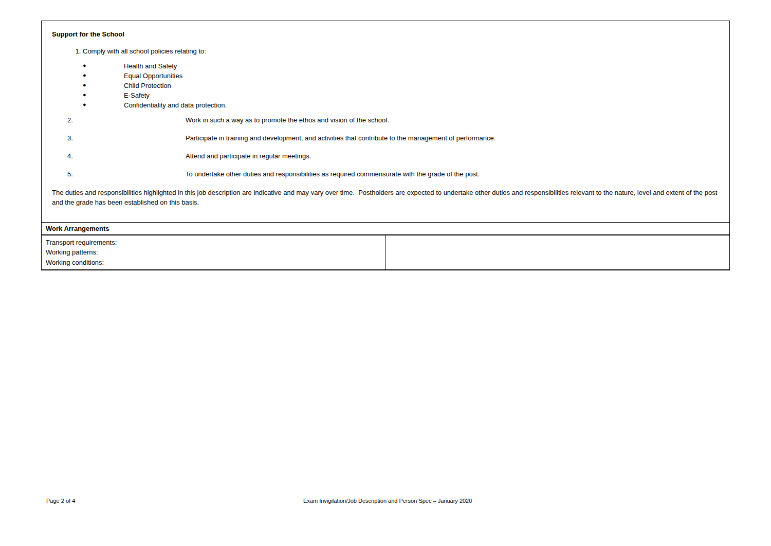Support for the School
Comply with all school policies relating to:
Health and Safety
Equal Opportunities
Child Protection
E-Safety
Confidentiality and data protection.
2.
Work in such a way as to promote the ethos and vision of the school.
3.
Participate in training and development, and activities that contribute to the management of performance.
4.
Attend and participate in regular meetings.
5.
To undertake other duties and responsibilities as required commensurate with the grade of the post.
The duties and responsibilities highlighted in this job description are indicative and may vary over time. Postholders are expected to undertake other duties and responsibilities relevant to the nature, level and extent of the post and the grade has been established on this basis.
Work Arrangements
| Transport requirements: Working patterns: Working conditions: | |
Page 2 of 4
Exam Invigilation/Job Description and Person Spec – January 2020